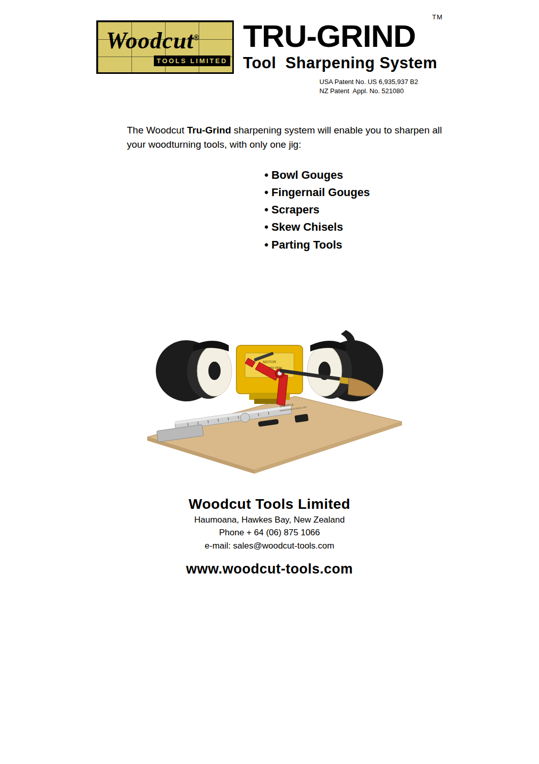Woodcut®
TOOLS LIMITED
TM
TRU-GRIND
Tool Sharpening System
USA Patent No. US 6,935,937 B2
NZ Patent Appl. No. 521080
The Woodcut Tru-Grind sharpening system will enable you to sharpen all your woodturning tools, with only one jig:
Bowl Gouges
Fingernail Gouges
Scrapers
Skew Chisels
Parting Tools
MOTOR 1/2 HP 2850 RPM 230V 50Hz Woodcut www.woodcut-tools.com
Tru-Grind jig mounted on a bench grinder.
Woodcut Tools Limited
Haumoana, Hawkes Bay, New Zealand
Phone + 64 (06) 875 1066
e-mail: sales@woodcut-tools.com
www.woodcut-tools.com